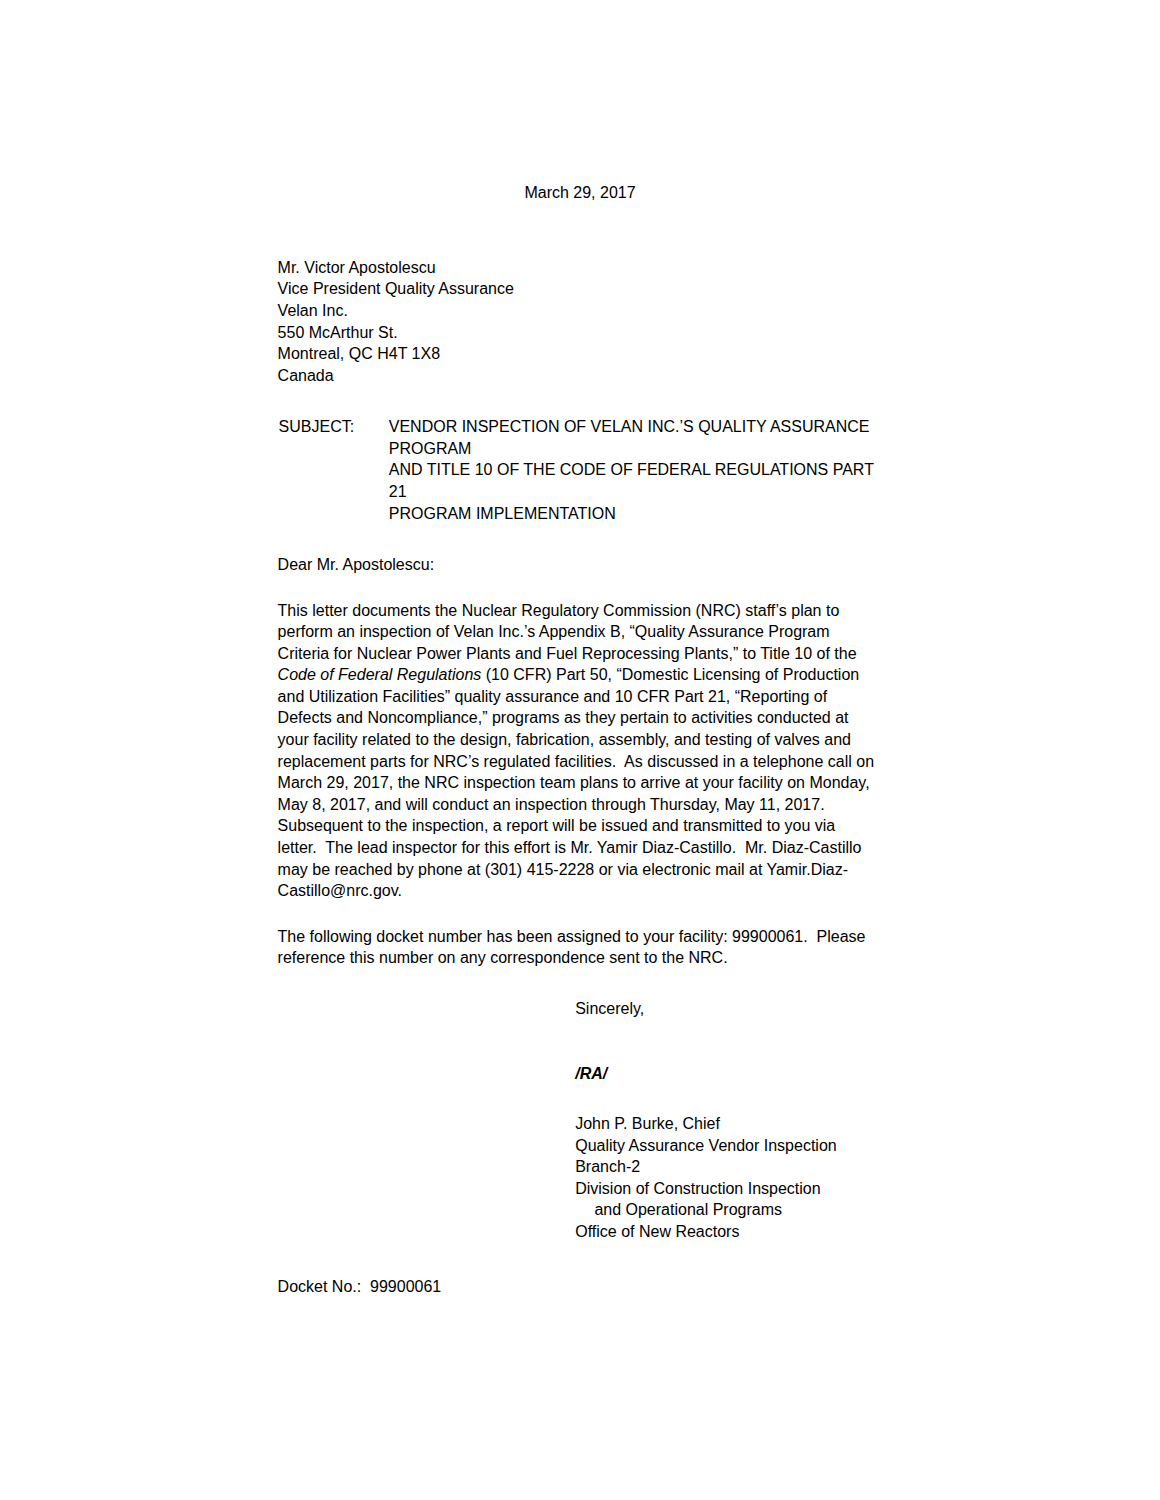March 29, 2017
Mr. Victor Apostolescu
Vice President Quality Assurance
Velan Inc.
550 McArthur St.
Montreal, QC H4T 1X8
Canada
| SUBJECT: | VENDOR INSPECTION OF VELAN INC.’S QUALITY ASSURANCE PROGRAM AND TITLE 10 OF THE CODE OF FEDERAL REGULATIONS PART 21 PROGRAM IMPLEMENTATION |
Dear Mr. Apostolescu:
This letter documents the Nuclear Regulatory Commission (NRC) staff’s plan to perform an inspection of Velan Inc.’s Appendix B, “Quality Assurance Program Criteria for Nuclear Power Plants and Fuel Reprocessing Plants,” to Title 10 of the Code of Federal Regulations (10 CFR) Part 50, “Domestic Licensing of Production and Utilization Facilities” quality assurance and 10 CFR Part 21, “Reporting of Defects and Noncompliance,” programs as they pertain to activities conducted at your facility related to the design, fabrication, assembly, and testing of valves and replacement parts for NRC’s regulated facilities. As discussed in a telephone call on March 29, 2017, the NRC inspection team plans to arrive at your facility on Monday, May 8, 2017, and will conduct an inspection through Thursday, May 11, 2017. Subsequent to the inspection, a report will be issued and transmitted to you via letter. The lead inspector for this effort is Mr. Yamir Diaz-Castillo. Mr. Diaz-Castillo may be reached by phone at (301) 415-2228 or via electronic mail at Yamir.Diaz-Castillo@nrc.gov.
The following docket number has been assigned to your facility: 99900061. Please reference this number on any correspondence sent to the NRC.
Sincerely,
/RA/
John P. Burke, Chief
Quality Assurance Vendor Inspection Branch-2
Division of Construction Inspection
and Operational Programs
Office of New Reactors
Docket No.: 99900061